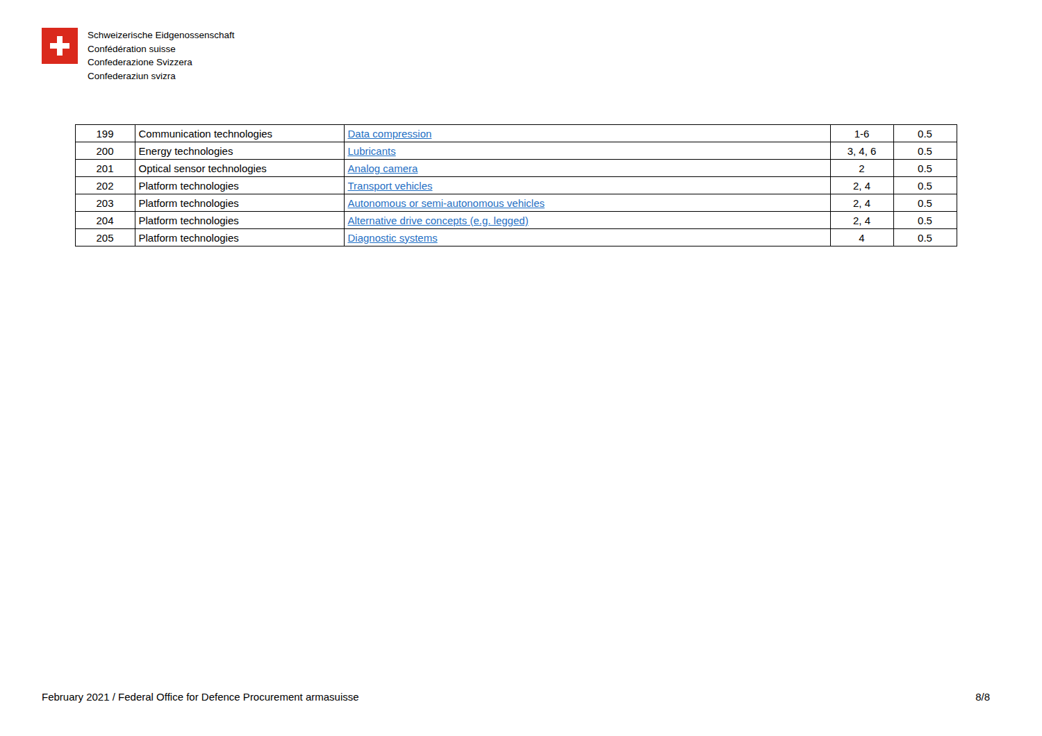Schweizerische Eidgenossenschaft
Confédération suisse
Confederazione Svizzera
Confederaziun svizra
| 199 | Communication technologies | Data compression | 1-6 | 0.5 |
| 200 | Energy technologies | Lubricants | 3, 4, 6 | 0.5 |
| 201 | Optical sensor technologies | Analog camera | 2 | 0.5 |
| 202 | Platform technologies | Transport vehicles | 2, 4 | 0.5 |
| 203 | Platform technologies | Autonomous or semi-autonomous vehicles | 2, 4 | 0.5 |
| 204 | Platform technologies | Alternative drive concepts (e.g. legged) | 2, 4 | 0.5 |
| 205 | Platform technologies | Diagnostic systems | 4 | 0.5 |
February 2021 / Federal Office for Defence Procurement armasuisse
8/8